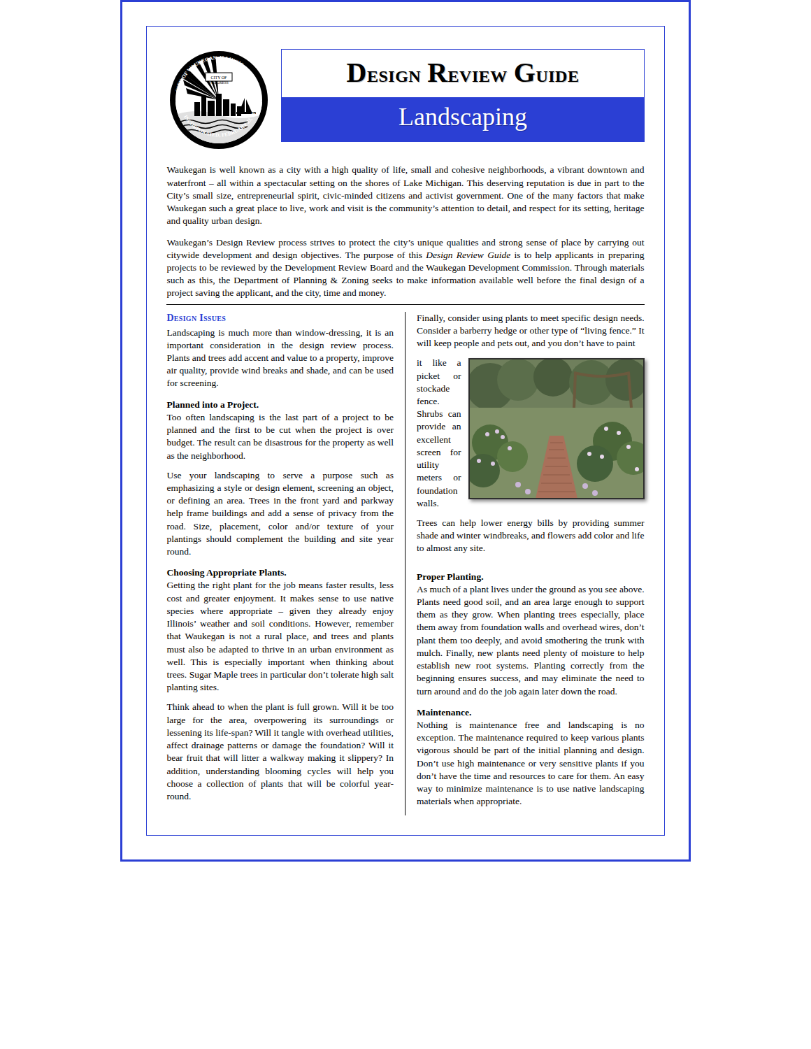CITY OF WAUKEGAN, ILLINOIS INCORPORATED, FEBRUARY 23, 1859 CITY OF PROGRESS
Design Review Guide
Landscaping
Waukegan is well known as a city with a high quality of life, small and cohesive neighborhoods, a vibrant downtown and waterfront – all within a spectacular setting on the shores of Lake Michigan. This deserving reputation is due in part to the City’s small size, entrepreneurial spirit, civic-minded citizens and activist government. One of the many factors that make Waukegan such a great place to live, work and visit is the community’s attention to detail, and respect for its setting, heritage and quality urban design.
Waukegan’s Design Review process strives to protect the city’s unique qualities and strong sense of place by carrying out citywide development and design objectives. The purpose of this Design Review Guide is to help applicants in preparing projects to be reviewed by the Development Review Board and the Waukegan Development Commission. Through materials such as this, the Department of Planning & Zoning seeks to make information available well before the final design of a project saving the applicant, and the city, time and money.
Design Issues
Landscaping is much more than window-dressing, it is an important consideration in the design review process. Plants and trees add accent and value to a property, improve air quality, provide wind breaks and shade, and can be used for screening.
Planned into a Project.
Too often landscaping is the last part of a project to be planned and the first to be cut when the project is over budget. The result can be disastrous for the property as well as the neighborhood.
Use your landscaping to serve a purpose such as emphasizing a style or design element, screening an object, or defining an area. Trees in the front yard and parkway help frame buildings and add a sense of privacy from the road. Size, placement, color and/or texture of your plantings should complement the building and site year round.
Choosing Appropriate Plants.
Getting the right plant for the job means faster results, less cost and greater enjoyment. It makes sense to use native species where appropriate – given they already enjoy Illinois’ weather and soil conditions. However, remember that Waukegan is not a rural place, and trees and plants must also be adapted to thrive in an urban environment as well. This is especially important when thinking about trees. Sugar Maple trees in particular don’t tolerate high salt planting sites.
Think ahead to when the plant is full grown. Will it be too large for the area, overpowering its surroundings or lessening its life-span? Will it tangle with overhead utilities, affect drainage patterns or damage the foundation? Will it bear fruit that will litter a walkway making it slippery? In addition, understanding blooming cycles will help you choose a collection of plants that will be colorful year-round.
Finally, consider using plants to meet specific design needs. Consider a barberry hedge or other type of “living fence.” It will keep people and pets out, and you don’t have to paint
it like a picket or stockade fence. Shrubs can provide an excellent screen for utility meters or foundation walls.
Trees can help lower energy bills by providing summer shade and winter windbreaks, and flowers add color and life to almost any site.
Proper Planting.
As much of a plant lives under the ground as you see above. Plants need good soil, and an area large enough to support them as they grow. When planting trees especially, place them away from foundation walls and overhead wires, don’t plant them too deeply, and avoid smothering the trunk with mulch. Finally, new plants need plenty of moisture to help establish new root systems. Planting correctly from the beginning ensures success, and may eliminate the need to turn around and do the job again later down the road.
Maintenance.
Nothing is maintenance free and landscaping is no exception. The maintenance required to keep various plants vigorous should be part of the initial planning and design. Don’t use high maintenance or very sensitive plants if you don’t have the time and resources to care for them. An easy way to minimize maintenance is to use native landscaping materials when appropriate.